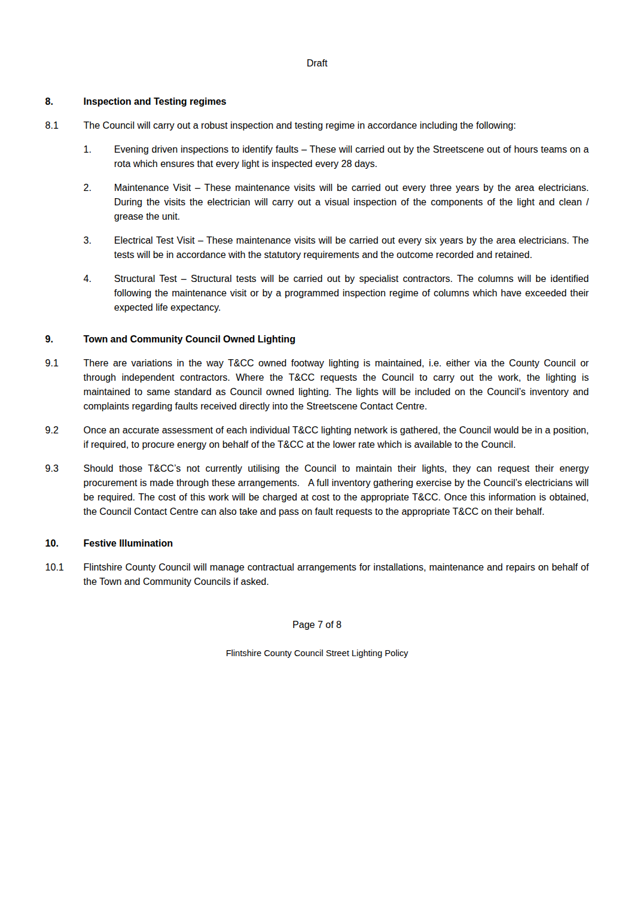Draft
8. Inspection and Testing regimes
8.1 The Council will carry out a robust inspection and testing regime in accordance including the following:
1. Evening driven inspections to identify faults – These will carried out by the Streetscene out of hours teams on a rota which ensures that every light is inspected every 28 days.
2. Maintenance Visit – These maintenance visits will be carried out every three years by the area electricians. During the visits the electrician will carry out a visual inspection of the components of the light and clean / grease the unit.
3. Electrical Test Visit – These maintenance visits will be carried out every six years by the area electricians. The tests will be in accordance with the statutory requirements and the outcome recorded and retained.
4. Structural Test – Structural tests will be carried out by specialist contractors. The columns will be identified following the maintenance visit or by a programmed inspection regime of columns which have exceeded their expected life expectancy.
9. Town and Community Council Owned Lighting
9.1 There are variations in the way T&CC owned footway lighting is maintained, i.e. either via the County Council or through independent contractors. Where the T&CC requests the Council to carry out the work, the lighting is maintained to same standard as Council owned lighting. The lights will be included on the Council’s inventory and complaints regarding faults received directly into the Streetscene Contact Centre.
9.2 Once an accurate assessment of each individual T&CC lighting network is gathered, the Council would be in a position, if required, to procure energy on behalf of the T&CC at the lower rate which is available to the Council.
9.3 Should those T&CC’s not currently utilising the Council to maintain their lights, they can request their energy procurement is made through these arrangements. A full inventory gathering exercise by the Council’s electricians will be required. The cost of this work will be charged at cost to the appropriate T&CC. Once this information is obtained, the Council Contact Centre can also take and pass on fault requests to the appropriate T&CC on their behalf.
10. Festive Illumination
10.1 Flintshire County Council will manage contractual arrangements for installations, maintenance and repairs on behalf of the Town and Community Councils if asked.
Page 7 of 8
Flintshire County Council Street Lighting Policy